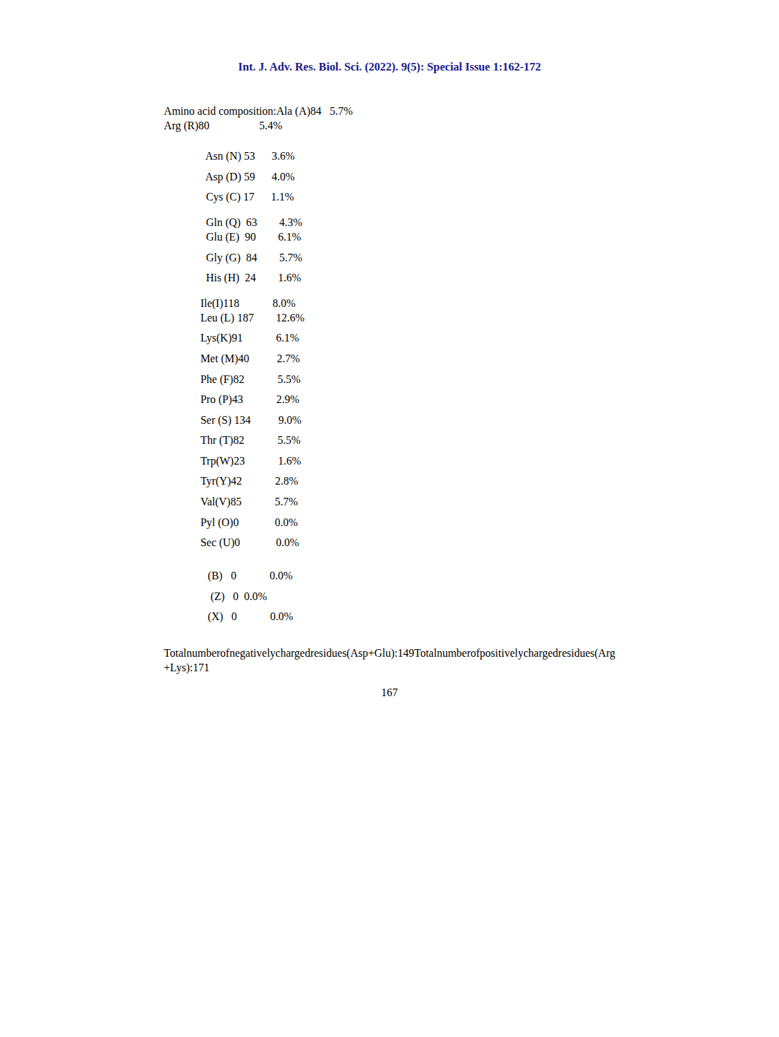Int. J. Adv. Res. Biol. Sci. (2022). 9(5): Special Issue 1:162-172
Amino acid composition:Ala (A)84 5.7%
Arg (R)80 5.4%
Asn (N) 53 3.6%
Asp (D) 59 4.0%
Cys (C) 17 1.1%
Gln (Q) 63 4.3% Glu (E) 90 6.1%
Gly (G) 84 5.7%
His (H) 24 1.6%
Ile(I)118 8.0% Leu (L) 187 12.6%
Lys(K)91 6.1%
Met (M)40 2.7%
Phe (F)82 5.5%
Pro (P)43 2.9%
Ser (S) 134 9.0%
Thr (T)82 5.5%
Trp(W)23 1.6%
Tyr(Y)42 2.8%
Val(V)85 5.7%
Pyl (O)0 0.0%
Sec (U)0 0.0%
(B) 0 0.0%
(Z) 0 0.0%
(X) 0 0.0%
Totalnumberofnegativelychargedresidues(Asp+Glu):149Totalnumberofpositivelychargedresidues(Arg+Lys):171
167